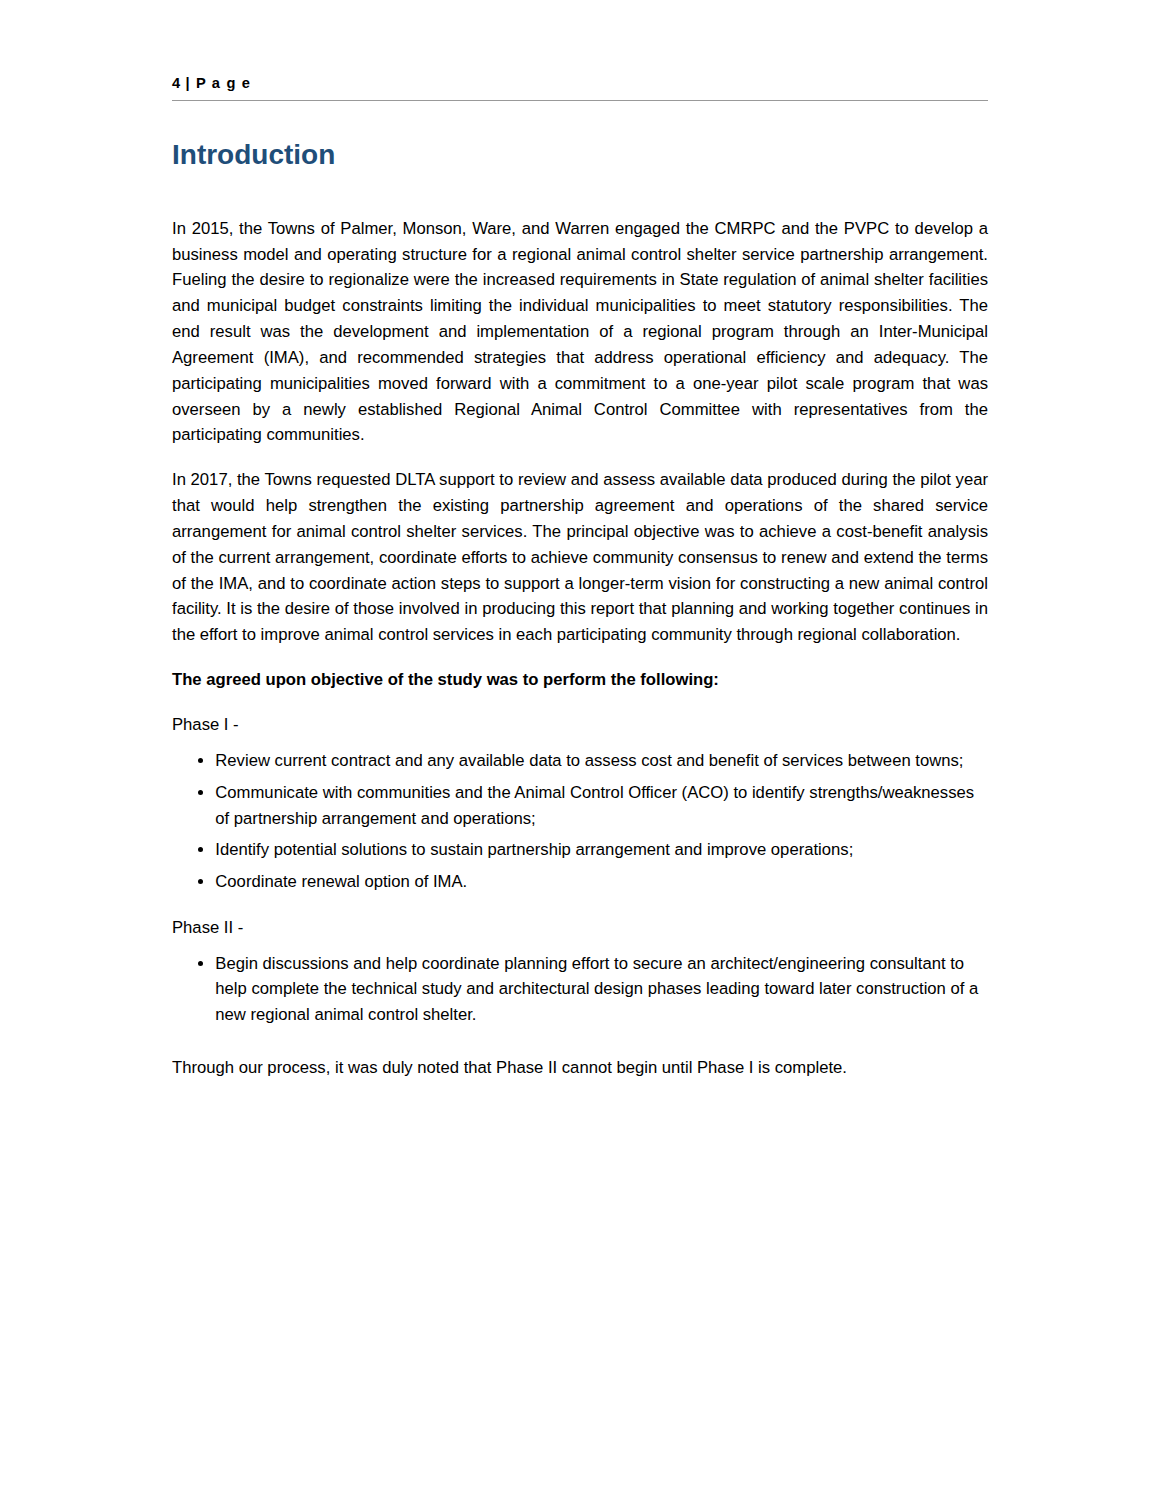4 | P a g e
Introduction
In 2015, the Towns of Palmer, Monson, Ware, and Warren engaged the CMRPC and the PVPC to develop a business model and operating structure for a regional animal control shelter service partnership arrangement. Fueling the desire to regionalize were the increased requirements in State regulation of animal shelter facilities and municipal budget constraints limiting the individual municipalities to meet statutory responsibilities. The end result was the development and implementation of a regional program through an Inter-Municipal Agreement (IMA), and recommended strategies that address operational efficiency and adequacy. The participating municipalities moved forward with a commitment to a one-year pilot scale program that was overseen by a newly established Regional Animal Control Committee with representatives from the participating communities.
In 2017, the Towns requested DLTA support to review and assess available data produced during the pilot year that would help strengthen the existing partnership agreement and operations of the shared service arrangement for animal control shelter services. The principal objective was to achieve a cost-benefit analysis of the current arrangement, coordinate efforts to achieve community consensus to renew and extend the terms of the IMA, and to coordinate action steps to support a longer-term vision for constructing a new animal control facility. It is the desire of those involved in producing this report that planning and working together continues in the effort to improve animal control services in each participating community through regional collaboration.
The agreed upon objective of the study was to perform the following:
Phase I -
Review current contract and any available data to assess cost and benefit of services between towns;
Communicate with communities and the Animal Control Officer (ACO) to identify strengths/weaknesses of partnership arrangement and operations;
Identify potential solutions to sustain partnership arrangement and improve operations;
Coordinate renewal option of IMA.
Phase II -
Begin discussions and help coordinate planning effort to secure an architect/engineering consultant to help complete the technical study and architectural design phases leading toward later construction of a new regional animal control shelter.
Through our process, it was duly noted that Phase II cannot begin until Phase I is complete.